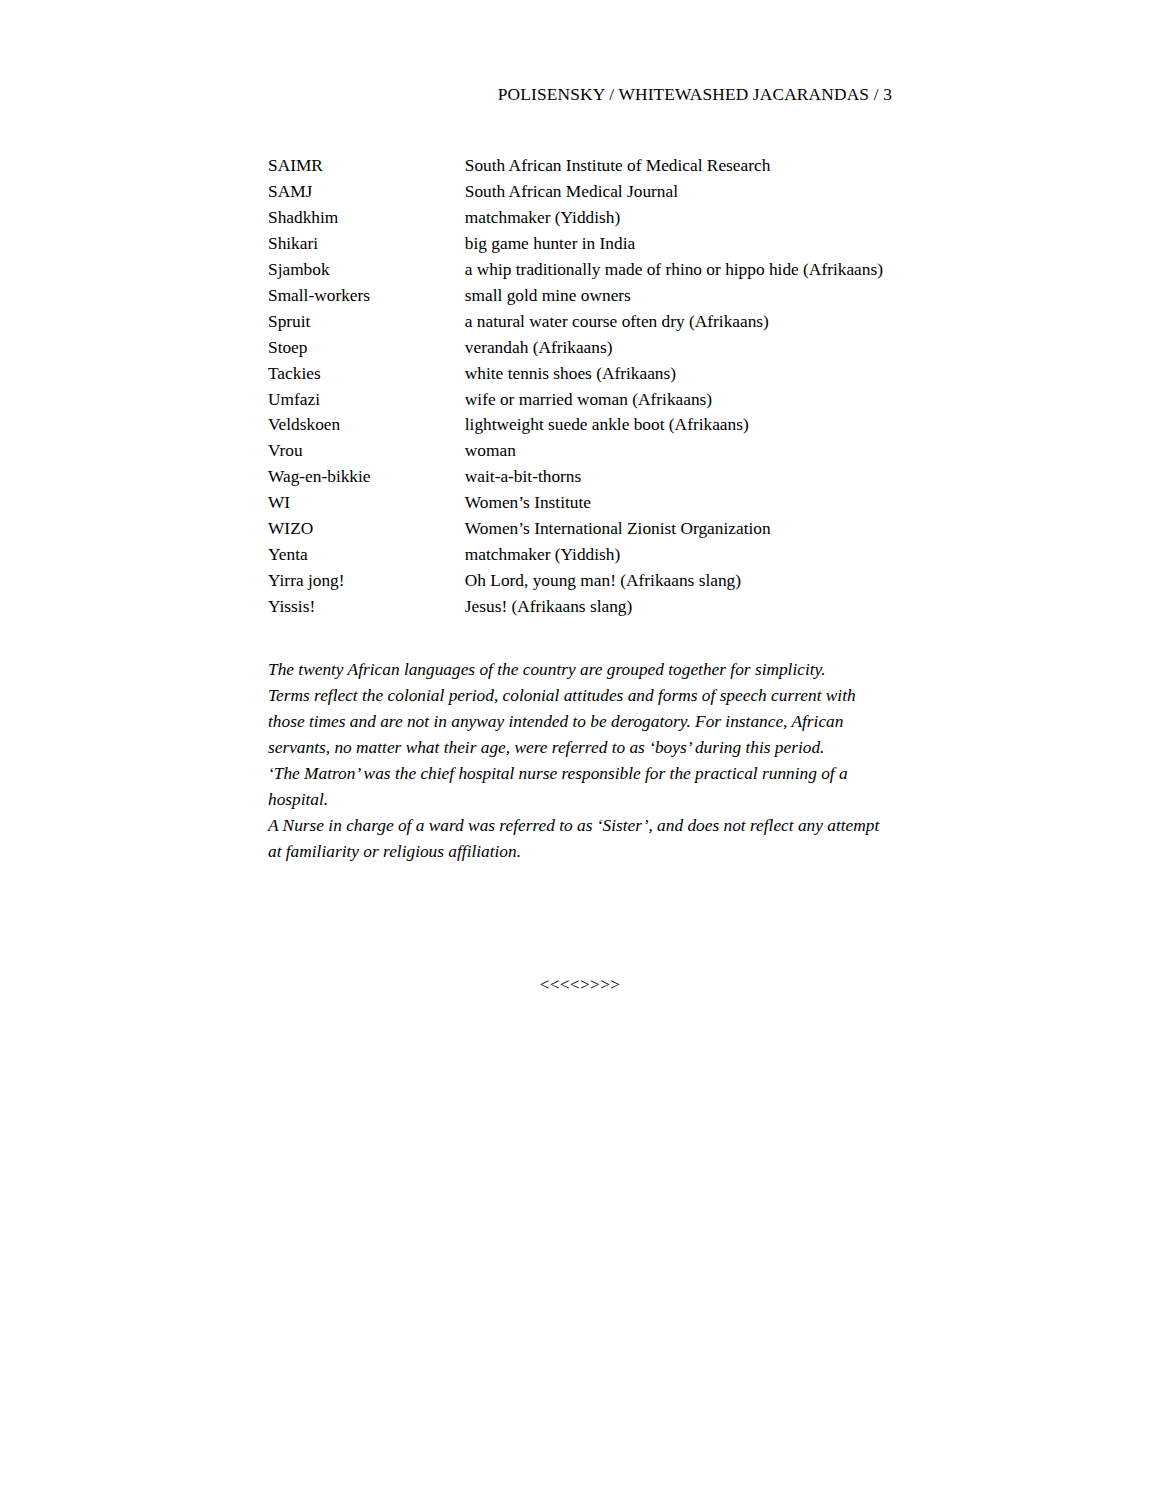POLISENSKY / WHITEWASHED JACARANDAS / 3
| SAIMR | South African Institute of Medical Research |
| SAMJ | South African Medical Journal |
| Shadkhim | matchmaker (Yiddish) |
| Shikari | big game hunter in India |
| Sjambok | a whip traditionally made of rhino or hippo hide (Afrikaans) |
| Small-workers | small gold mine owners |
| Spruit | a natural water course often dry (Afrikaans) |
| Stoep | verandah (Afrikaans) |
| Tackies | white tennis shoes (Afrikaans) |
| Umfazi | wife or married woman (Afrikaans) |
| Veldskoen | lightweight suede ankle boot (Afrikaans) |
| Vrou | woman |
| Wag-en-bikkie | wait-a-bit-thorns |
| WI | Women’s Institute |
| WIZO | Women’s International Zionist Organization |
| Yenta | matchmaker (Yiddish) |
| Yirra jong! | Oh Lord, young man! (Afrikaans slang) |
| Yissis! | Jesus! (Afrikaans slang) |
The twenty African languages of the country are grouped together for simplicity.
Terms reflect the colonial period, colonial attitudes and forms of speech current with those times and are not in anyway intended to be derogatory. For instance, African servants, no matter what their age, were referred to as ‘boys’ during this period.
‘The Matron’ was the chief hospital nurse responsible for the practical running of a hospital.
A Nurse in charge of a ward was referred to as ‘Sister’, and does not reflect any attempt at familiarity or religious affiliation.
<<<<>>>>